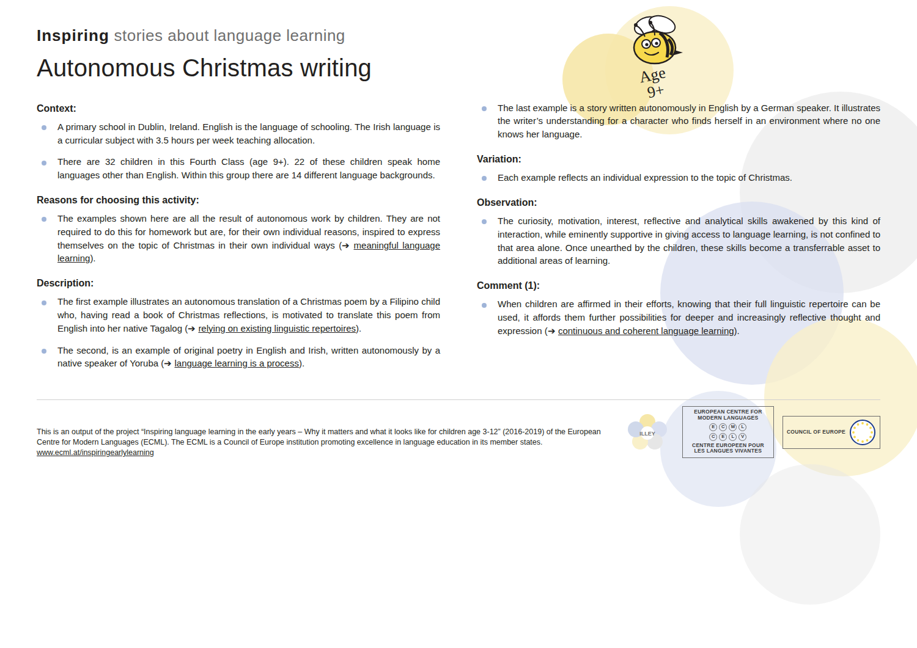Age
9+
Inspiring stories about language learning
Autonomous Christmas writing
Context:
A primary school in Dublin, Ireland. English is the language of schooling. The Irish language is a curricular subject with 3.5 hours per week teaching allocation.
There are 32 children in this Fourth Class (age 9+). 22 of these children speak home languages other than English. Within this group there are 14 different language backgrounds.
Reasons for choosing this activity:
The examples shown here are all the result of autonomous work by children. They are not required to do this for homework but are, for their own individual reasons, inspired to express themselves on the topic of Christmas in their own individual ways (➔ meaningful language learning).
Description:
The first example illustrates an autonomous translation of a Christmas poem by a Filipino child who, having read a book of Christmas reflections, is motivated to translate this poem from English into her native Tagalog (➔ relying on existing linguistic repertoires).
The second, is an example of original poetry in English and Irish, written autonomously by a native speaker of Yoruba (➔ language learning is a process).
The last example is a story written autonomously in English by a German speaker. It illustrates the writer’s understanding for a character who finds herself in an environment where no one knows her language.
Variation:
Each example reflects an individual expression to the topic of Christmas.
Observation:
The curiosity, motivation, interest, reflective and analytical skills awakened by this kind of interaction, while eminently supportive in giving access to language learning, is not confined to that area alone. Once unearthed by the children, these skills become a transferrable asset to additional areas of learning.
Comment (1):
When children are affirmed in their efforts, knowing that their full linguistic repertoire can be used, it affords them further possibilities for deeper and increasingly reflective thought and expression (➔ continuous and coherent language learning).
This is an output of the project “Inspiring language learning in the early years – Why it matters and what it looks like for children age 3-12” (2016-2019) of the European Centre for Modern Languages (ECML). The ECML is a Council of Europe institution promoting excellence in language education in its member states.
www.ecml.at/inspiringearlylearning
ILLEY
EUROPEAN CENTRE FOR
MODERN LANGUAGES
ECML
CELV
CENTRE EUROPEEN POUR
LES LANGUES VIVANTES
COUNCIL OF EUROPE